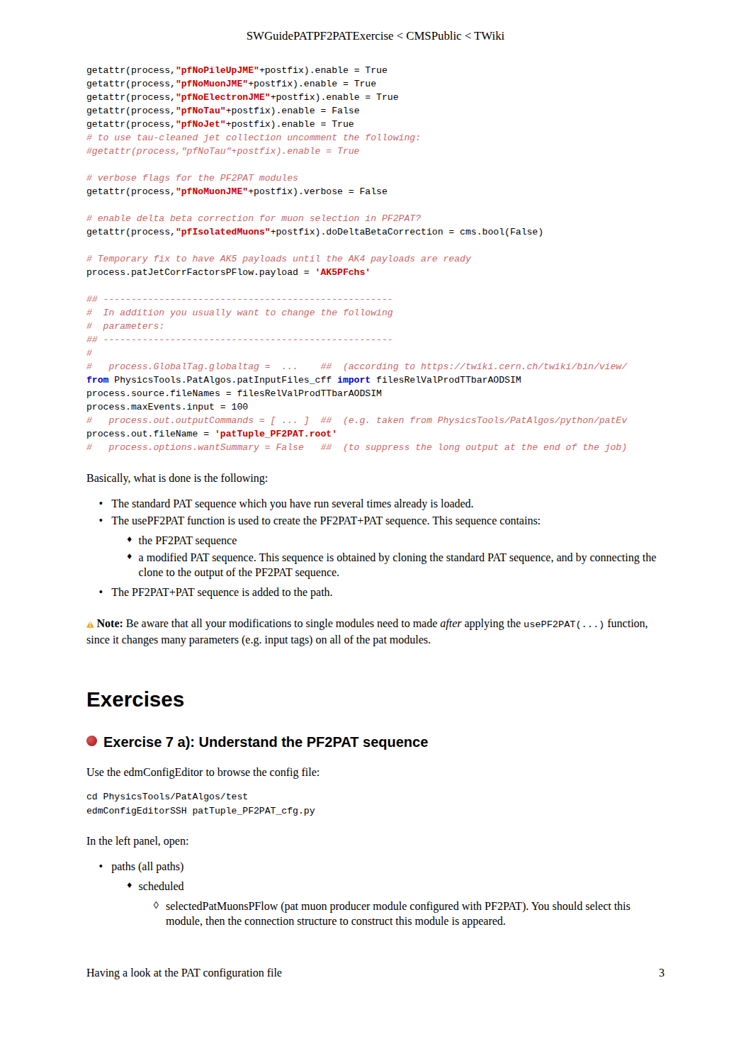SWGuidePATPF2PATExercise < CMSPublic < TWiki
getattr(process,"pfNoPileUpJME"+postfix).enable = True
getattr(process,"pfNoMuonJME"+postfix).enable = True
getattr(process,"pfNoElectronJME"+postfix).enable = True
getattr(process,"pfNoTau"+postfix).enable = False
getattr(process,"pfNoJet"+postfix).enable = True
# to use tau-cleaned jet collection uncomment the following:
#getattr(process,"pfNoTau"+postfix).enable = True

# verbose flags for the PF2PAT modules
getattr(process,"pfNoMuonJME"+postfix).verbose = False

# enable delta beta correction for muon selection in PF2PAT?
getattr(process,"pfIsolatedMuons"+postfix).doDeltaBetaCorrection = cms.bool(False)

# Temporary fix to have AK5 payloads until the AK4 payloads are ready
process.patJetCorrFactorsPFlow.payload = 'AK5PFchs'

## ----------------------------------------------------
#  In addition you usually want to change the following
#  parameters:
## ----------------------------------------------------
#
#   process.GlobalTag.globaltag =  ...    ##  (according to https://twiki.cern.ch/twiki/bin/view/
from PhysicsTools.PatAlgos.patInputFiles_cff import filesRelValProdTTbarAODSIM
process.source.fileNames = filesRelValProdTTbarAODSIM
process.maxEvents.input = 100
#   process.out.outputCommands = [ ... ]  ##  (e.g. taken from PhysicsTools/PatAlgos/python/patEv
process.out.fileName = 'patTuple_PF2PAT.root'
#   process.options.wantSummary = False   ##  (to suppress the long output at the end of the job)
Basically, what is done is the following:
The standard PAT sequence which you have run several times already is loaded.
The usePF2PAT function is used to create the PF2PAT+PAT sequence. This sequence contains:
the PF2PAT sequence
a modified PAT sequence. This sequence is obtained by cloning the standard PAT sequence, and by connecting the clone to the output of the PF2PAT sequence.
The PF2PAT+PAT sequence is added to the path.
!Note: Be aware that all your modifications to single modules need to made after applying the usePF2PAT(...) function, since it changes many parameters (e.g. input tags) on all of the pat modules.
Exercises
Exercise 7 a): Understand the PF2PAT sequence
Use the edmConfigEditor to browse the config file:
cd PhysicsTools/PatAlgos/test
edmConfigEditorSSH patTuple_PF2PAT_cfg.py
In the left panel, open:
paths (all paths)
scheduled
selectedPatMuonsPFlow (pat muon producer module configured with PF2PAT). You should select this module, then the connection structure to construct this module is appeared.
Having a look at the PAT configuration file 3